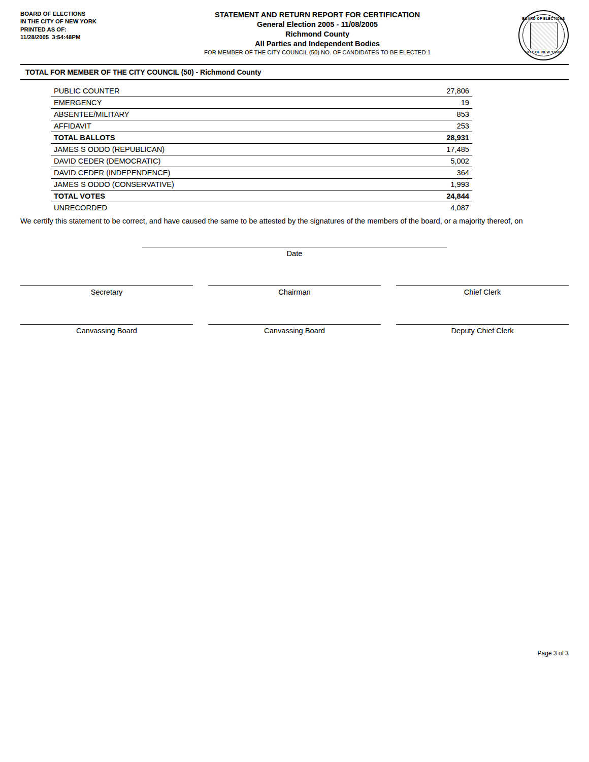BOARD OF ELECTIONS
IN THE CITY OF NEW YORK
PRINTED AS OF:
11/28/2005 3:54:48PM
STATEMENT AND RETURN REPORT FOR CERTIFICATION
General Election 2005 - 11/08/2005
Richmond County
All Parties and Independent Bodies
FOR MEMBER OF THE CITY COUNCIL (50) NO. OF CANDIDATES TO BE ELECTED 1
BOARD OF ELECTIONS
CITY OF NEW YORK
TOTAL FOR MEMBER OF THE CITY COUNCIL (50) - Richmond County
| PUBLIC COUNTER | 27,806 |
| EMERGENCY | 19 |
| ABSENTEE/MILITARY | 853 |
| AFFIDAVIT | 253 |
| TOTAL BALLOTS | 28,931 |
| JAMES S ODDO (REPUBLICAN) | 17,485 |
| DAVID CEDER (DEMOCRATIC) | 5,002 |
| DAVID CEDER (INDEPENDENCE) | 364 |
| JAMES S ODDO (CONSERVATIVE) | 1,993 |
| TOTAL VOTES | 24,844 |
| UNRECORDED | 4,087 |
We certify this statement to be correct, and have caused the same to be attested by the signatures of the members of the board, or a majority thereof, on
Date
Secretary
Chairman
Chief Clerk
Canvassing Board
Canvassing Board
Deputy Chief Clerk
Page 3 of 3